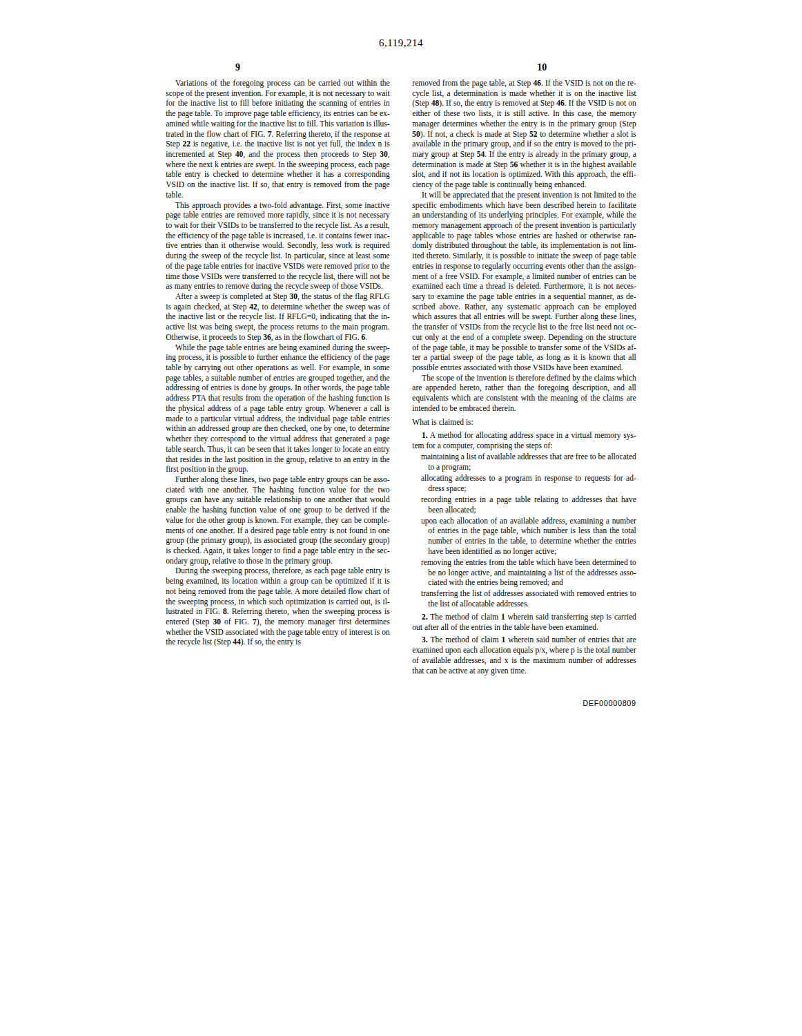6,119,214
9 10
Variations of the foregoing process can be carried out within the scope of the present invention. For example, it is not necessary to wait for the inactive list to fill before initiating the scanning of entries in the page table. To improve page table efficiency, its entries can be examined while waiting for the inactive list to fill. This variation is illustrated in the flow chart of FIG. 7. Referring thereto, if the response at Step 22 is negative, i.e. the inactive list is not yet full, the index n is incremented at Step 40, and the process then proceeds to Step 30, where the next k entries are swept. In the sweeping process, each page table entry is checked to determine whether it has a corresponding VSID on the inactive list. If so, that entry is removed from the page table.
This approach provides a two-fold advantage. First, some inactive page table entries are removed more rapidly, since it is not necessary to wait for their VSIDs to be transferred to the recycle list. As a result, the efficiency of the page table is increased, i.e. it contains fewer inactive entries than it otherwise would. Secondly, less work is required during the sweep of the recycle list. In particular, since at least some of the page table entries for inactive VSIDs were removed prior to the time those VSIDs were transferred to the recycle list, there will not be as many entries to remove during the recycle sweep of those VSIDs.
After a sweep is completed at Step 30, the status of the flag RFLG is again checked, at Step 42, to determine whether the sweep was of the inactive list or the recycle list. If RFLG=0, indicating that the inactive list was being swept, the process returns to the main program. Otherwise, it proceeds to Step 36, as in the flowchart of FIG. 6.
While the page table entries are being examined during the sweeping process, it is possible to further enhance the efficiency of the page table by carrying out other operations as well. For example, in some page tables, a suitable number of entries are grouped together, and the addressing of entries is done by groups. In other words, the page table address PTA that results from the operation of the hashing function is the physical address of a page table entry group. Whenever a call is made to a particular virtual address, the individual page table entries within an addressed group are then checked, one by one, to determine whether they correspond to the virtual address that generated a page table search. Thus, it can be seen that it takes longer to locate an entry that resides in the last position in the group, relative to an entry in the first position in the group.
Further along these lines, two page table entry groups can be associated with one another. The hashing function value for the two groups can have any suitable relationship to one another that would enable the hashing function value of one group to be derived if the value for the other group is known. For example, they can be complements of one another. If a desired page table entry is not found in one group (the primary group), its associated group (the secondary group) is checked. Again, it takes longer to find a page table entry in the secondary group, relative to those in the primary group.
During the sweeping process, therefore, as each page table entry is being examined, its location within a group can be optimized if it is not being removed from the page table. A more detailed flow chart of the sweeping process, in which such optimization is carried out, is illustrated in FIG. 8. Referring thereto, when the sweeping process is entered (Step 30 of FIG. 7), the memory manager first determines whether the VSID associated with the page table entry of interest is on the recycle list (Step 44). If so, the entry is
removed from the page table, at Step 46. If the VSID is not on the recycle list, a determination is made whether it is on the inactive list (Step 48). If so, the entry is removed at Step 46. If the VSID is not on either of these two lists, it is still active. In this case, the memory manager determines whether the entry is in the primary group (Step 50). If not, a check is made at Step 52 to determine whether a slot is available in the primary group, and if so the entry is moved to the primary group at Step 54. If the entry is already in the primary group, a determination is made at Step 56 whether it is in the highest available slot, and if not its location is optimized. With this approach, the efficiency of the page table is continually being enhanced.
It will be appreciated that the present invention is not limited to the specific embodiments which have been described herein to facilitate an understanding of its underlying principles. For example, while the memory management approach of the present invention is particularly applicable to page tables whose entries are hashed or otherwise randomly distributed throughout the table, its implementation is not limited thereto. Similarly, it is possible to initiate the sweep of page table entries in response to regularly occurring events other than the assignment of a free VSID. For example, a limited number of entries can be examined each time a thread is deleted. Furthermore, it is not necessary to examine the page table entries in a sequential manner, as described above. Rather, any systematic approach can be employed which assures that all entries will be swept. Further along these lines, the transfer of VSIDs from the recycle list to the free list need not occur only at the end of a complete sweep. Depending on the structure of the page table, it may be possible to transfer some of the VSIDs after a partial sweep of the page table, as long as it is known that all possible entries associated with those VSIDs have been examined.
The scope of the invention is therefore defined by the claims which are appended hereto, rather than the foregoing description, and all equivalents which are consistent with the meaning of the claims are intended to be embraced therein.
What is claimed is:
1. A method for allocating address space in a virtual memory system for a computer, comprising the steps of:
maintaining a list of available addresses that are free to be allocated to a program;
allocating addresses to a program in response to requests for address space;
recording entries in a page table relating to addresses that have been allocated;
upon each allocation of an available address, examining a number of entries in the page table, which number is less than the total number of entries in the table, to determine whether the entries have been identified as no longer active;
removing the entries from the table which have been determined to be no longer active, and maintaining a list of the addresses associated with the entries being removed; and
transferring the list of addresses associated with removed entries to the list of allocatable addresses.
2. The method of claim 1 wherein said transferring step is carried out after all of the entries in the table have been examined.
3. The method of claim 1 wherein said number of entries that are examined upon each allocation equals p/x, where p is the total number of available addresses, and x is the maximum number of addresses that can be active at any given time.
DEF00000809